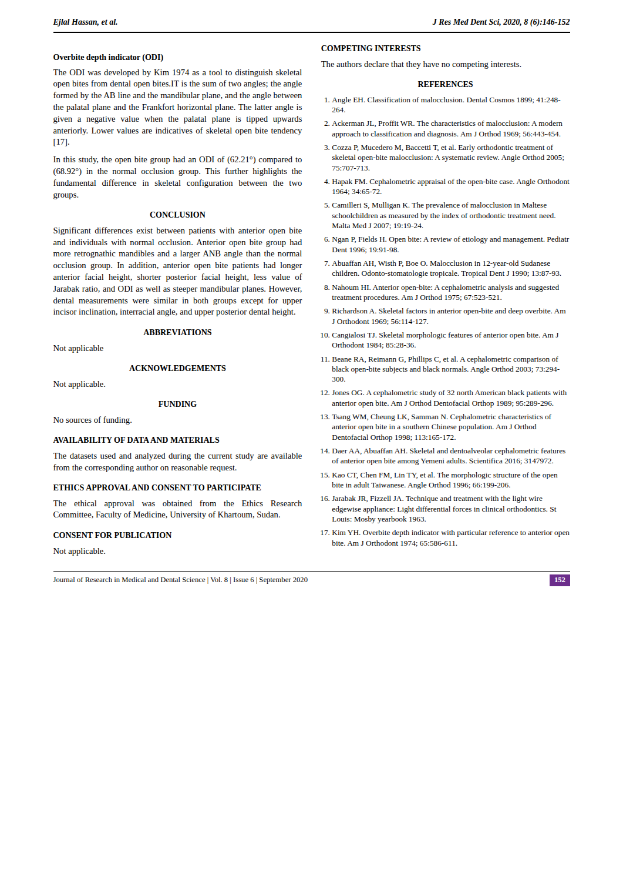Ejlal Hassan, et al.
J Res Med Dent Sci, 2020, 8 (6):146-152
Overbite depth indicator (ODI)
The ODI was developed by Kim 1974 as a tool to distinguish skeletal open bites from dental open bites.IT is the sum of two angles; the angle formed by the AB line and the mandibular plane, and the angle between the palatal plane and the Frankfort horizontal plane. The latter angle is given a negative value when the palatal plane is tipped upwards anteriorly. Lower values are indicatives of skeletal open bite tendency [17].
In this study, the open bite group had an ODI of (62.21°) compared to (68.92°) in the normal occlusion group. This further highlights the fundamental difference in skeletal configuration between the two groups.
CONCLUSION
Significant differences exist between patients with anterior open bite and individuals with normal occlusion. Anterior open bite group had more retrognathic mandibles and a larger ANB angle than the normal occlusion group. In addition, anterior open bite patients had longer anterior facial height, shorter posterior facial height, less value of Jarabak ratio, and ODI as well as steeper mandibular planes. However, dental measurements were similar in both groups except for upper incisor inclination, interracial angle, and upper posterior dental height.
ABBREVIATIONS
Not applicable
ACKNOWLEDGEMENTS
Not applicable.
FUNDING
No sources of funding.
AVAILABILITY OF DATA AND MATERIALS
The datasets used and analyzed during the current study are available from the corresponding author on reasonable request.
ETHICS APPROVAL AND CONSENT TO PARTICIPATE
The ethical approval was obtained from the Ethics Research Committee, Faculty of Medicine, University of Khartoum, Sudan.
CONSENT FOR PUBLICATION
Not applicable.
COMPETING INTERESTS
The authors declare that they have no competing interests.
REFERENCES
Angle EH. Classification of malocclusion. Dental Cosmos 1899; 41:248-264.
Ackerman JL, Proffit WR. The characteristics of malocclusion: A modern approach to classification and diagnosis. Am J Orthod 1969; 56:443-454.
Cozza P, Mucedero M, Baccetti T, et al. Early orthodontic treatment of skeletal open-bite malocclusion: A systematic review. Angle Orthod 2005; 75:707-713.
Hapak FM. Cephalometric appraisal of the open-bite case. Angle Orthodont 1964; 34:65-72.
Camilleri S, Mulligan K. The prevalence of malocclusion in Maltese schoolchildren as measured by the index of orthodontic treatment need. Malta Med J 2007; 19:19-24.
Ngan P, Fields H. Open bite: A review of etiology and management. Pediatr Dent 1996; 19:91-98.
Abuaffan AH, Wisth P, Boe O. Malocclusion in 12-year-old Sudanese children. Odonto-stomatologie tropicale. Tropical Dent J 1990; 13:87-93.
Nahoum HI. Anterior open-bite: A cephalometric analysis and suggested treatment procedures. Am J Orthod 1975; 67:523-521.
Richardson A. Skeletal factors in anterior open-bite and deep overbite. Am J Orthodont 1969; 56:114-127.
Cangialosi TJ. Skeletal morphologic features of anterior open bite. Am J Orthodont 1984; 85:28-36.
Beane RA, Reimann G, Phillips C, et al. A cephalometric comparison of black open-bite subjects and black normals. Angle Orthod 2003; 73:294-300.
Jones OG. A cephalometric study of 32 north American black patients with anterior open bite. Am J Orthod Dentofacial Orthop 1989; 95:289-296.
Tsang WM, Cheung LK, Samman N. Cephalometric characteristics of anterior open bite in a southern Chinese population. Am J Orthod Dentofacial Orthop 1998; 113:165-172.
Daer AA, Abuaffan AH. Skeletal and dentoalveolar cephalometric features of anterior open bite among Yemeni adults. Scientifica 2016; 3147972.
Kao CT, Chen FM, Lin TY, et al. The morphologic structure of the open bite in adult Taiwanese. Angle Orthod 1996; 66:199-206.
Jarabak JR, Fizzell JA. Technique and treatment with the light wire edgewise appliance: Light differential forces in clinical orthodontics. St Louis: Mosby yearbook 1963.
Kim YH. Overbite depth indicator with particular reference to anterior open bite. Am J Orthodont 1974; 65:586-611.
Journal of Research in Medical and Dental Science | Vol. 8 | Issue 6 | September 2020
152